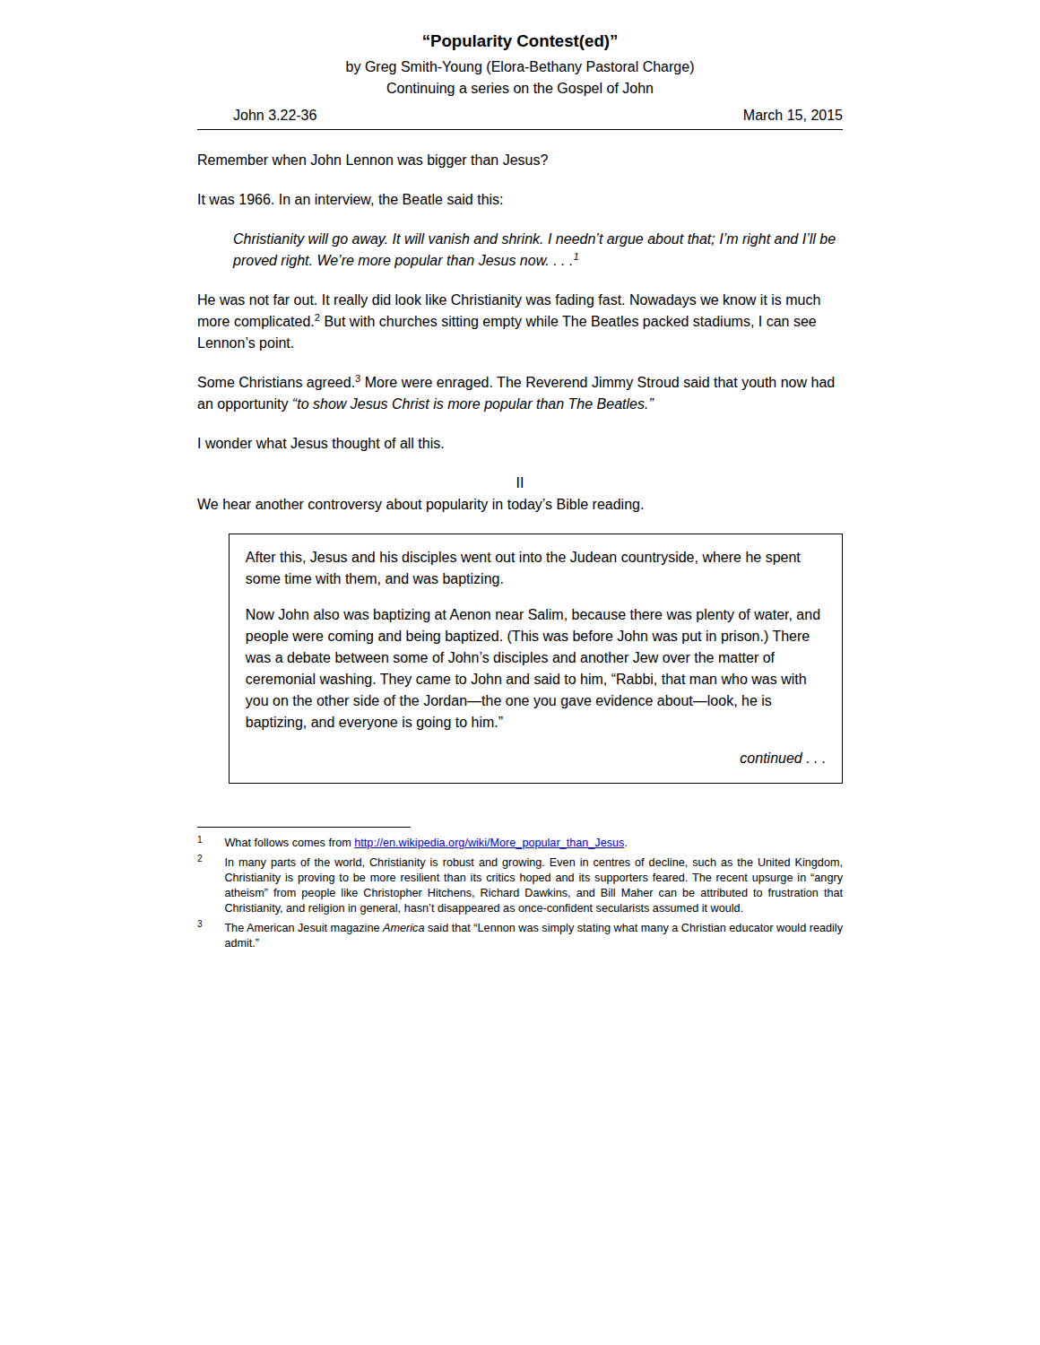“Popularity Contest(ed)”
by Greg Smith-Young (Elora-Bethany Pastoral Charge)
Continuing a series on the Gospel of John
John 3.22-36 March 15, 2015
Remember when John Lennon was bigger than Jesus?
It was 1966. In an interview, the Beatle said this:
Christianity will go away. It will vanish and shrink. I needn’t argue about that; I’m right and I’ll be proved right. We’re more popular than Jesus now. . . .1
He was not far out. It really did look like Christianity was fading fast. Nowadays we know it is much more complicated.2 But with churches sitting empty while The Beatles packed stadiums, I can see Lennon’s point.
Some Christians agreed.3 More were enraged. The Reverend Jimmy Stroud said that youth now had an opportunity “to show Jesus Christ is more popular than The Beatles.”
I wonder what Jesus thought of all this.
II
We hear another controversy about popularity in today’s Bible reading.
After this, Jesus and his disciples went out into the Judean countryside, where he spent some time with them, and was baptizing.
Now John also was baptizing at Aenon near Salim, because there was plenty of water, and people were coming and being baptized. (This was before John was put in prison.) There was a debate between some of John’s disciples and another Jew over the matter of ceremonial washing. They came to John and said to him, “Rabbi, that man who was with you on the other side of the Jordan—the one you gave evidence about—look, he is baptizing, and everyone is going to him.”
continued . . .
What follows comes from http://en.wikipedia.org/wiki/More_popular_than_Jesus.
In many parts of the world, Christianity is robust and growing. Even in centres of decline, such as the United Kingdom, Christianity is proving to be more resilient than its critics hoped and its supporters feared. The recent upsurge in “angry atheism” from people like Christopher Hitchens, Richard Dawkins, and Bill Maher can be attributed to frustration that Christianity, and religion in general, hasn’t disappeared as once-confident secularists assumed it would.
The American Jesuit magazine America said that “Lennon was simply stating what many a Christian educator would readily admit.”